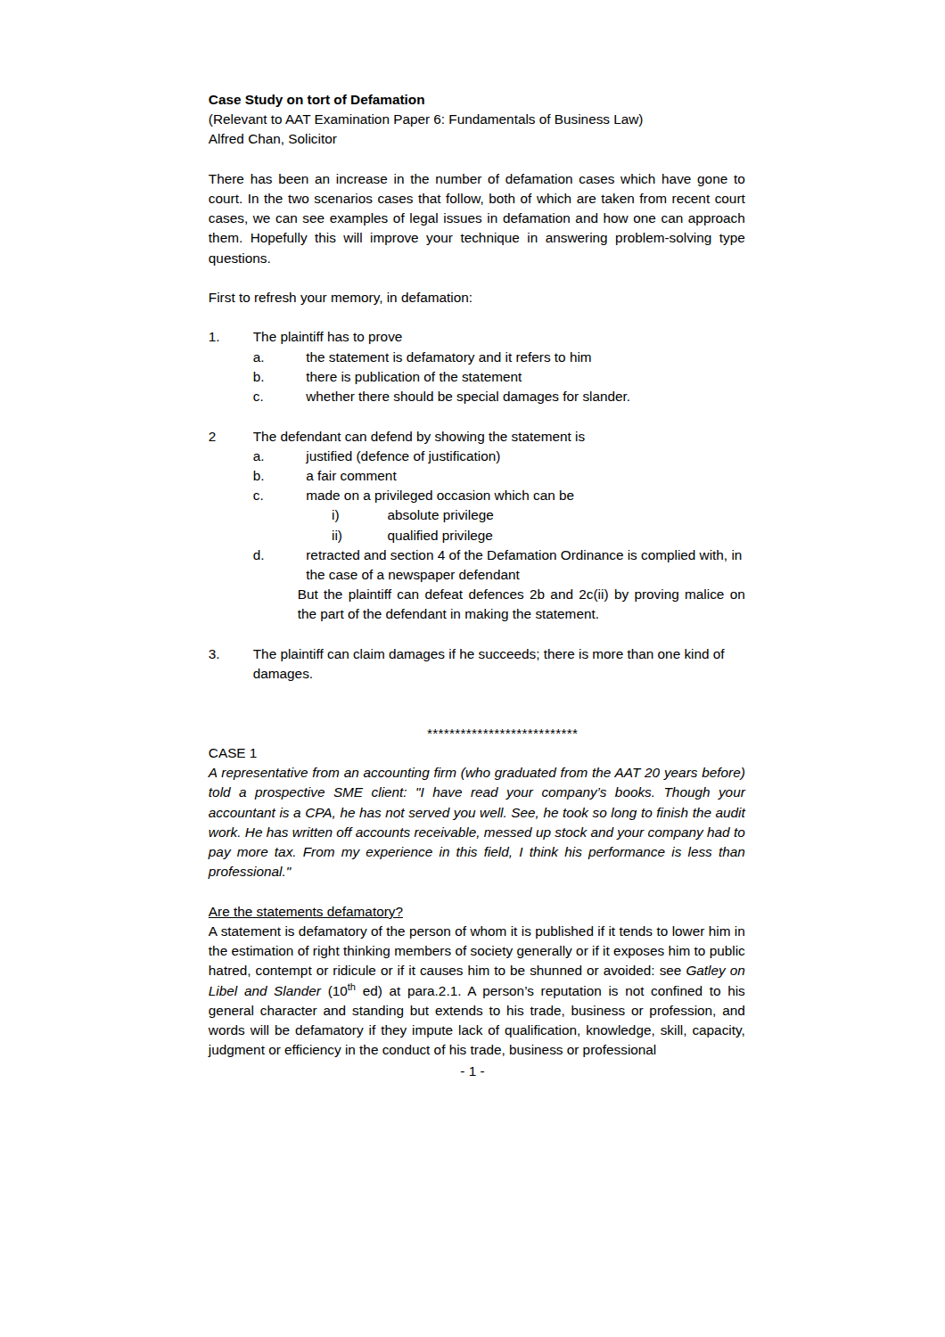Case Study on tort of Defamation
(Relevant to AAT Examination Paper 6: Fundamentals of Business Law)
Alfred Chan, Solicitor
There has been an increase in the number of defamation cases which have gone to court. In the two scenarios cases that follow, both of which are taken from recent court cases, we can see examples of legal issues in defamation and how one can approach them. Hopefully this will improve your technique in answering problem-solving type questions.
First to refresh your memory, in defamation:
1. The plaintiff has to prove
a. the statement is defamatory and it refers to him
b. there is publication of the statement
c. whether there should be special damages for slander.
2 The defendant can defend by showing the statement is
a. justified (defence of justification)
b. a fair comment
c. made on a privileged occasion which can be
i) absolute privilege
ii) qualified privilege
d. retracted and section 4 of the Defamation Ordinance is complied with, in the case of a newspaper defendant
But the plaintiff can defeat defences 2b and 2c(ii) by proving malice on the part of the defendant in making the statement.
3. The plaintiff can claim damages if he succeeds; there is more than one kind of damages.
***************************
CASE 1
A representative from an accounting firm (who graduated from the AAT 20 years before) told a prospective SME client: "I have read your company’s books. Though your accountant is a CPA, he has not served you well. See, he took so long to finish the audit work. He has written off accounts receivable, messed up stock and your company had to pay more tax. From my experience in this field, I think his performance is less than professional."
Are the statements defamatory?
A statement is defamatory of the person of whom it is published if it tends to lower him in the estimation of right thinking members of society generally or if it exposes him to public hatred, contempt or ridicule or if it causes him to be shunned or avoided: see Gatley on Libel and Slander (10th ed) at para.2.1. A person’s reputation is not confined to his general character and standing but extends to his trade, business or profession, and words will be defamatory if they impute lack of qualification, knowledge, skill, capacity, judgment or efficiency in the conduct of his trade, business or professional
- 1 -